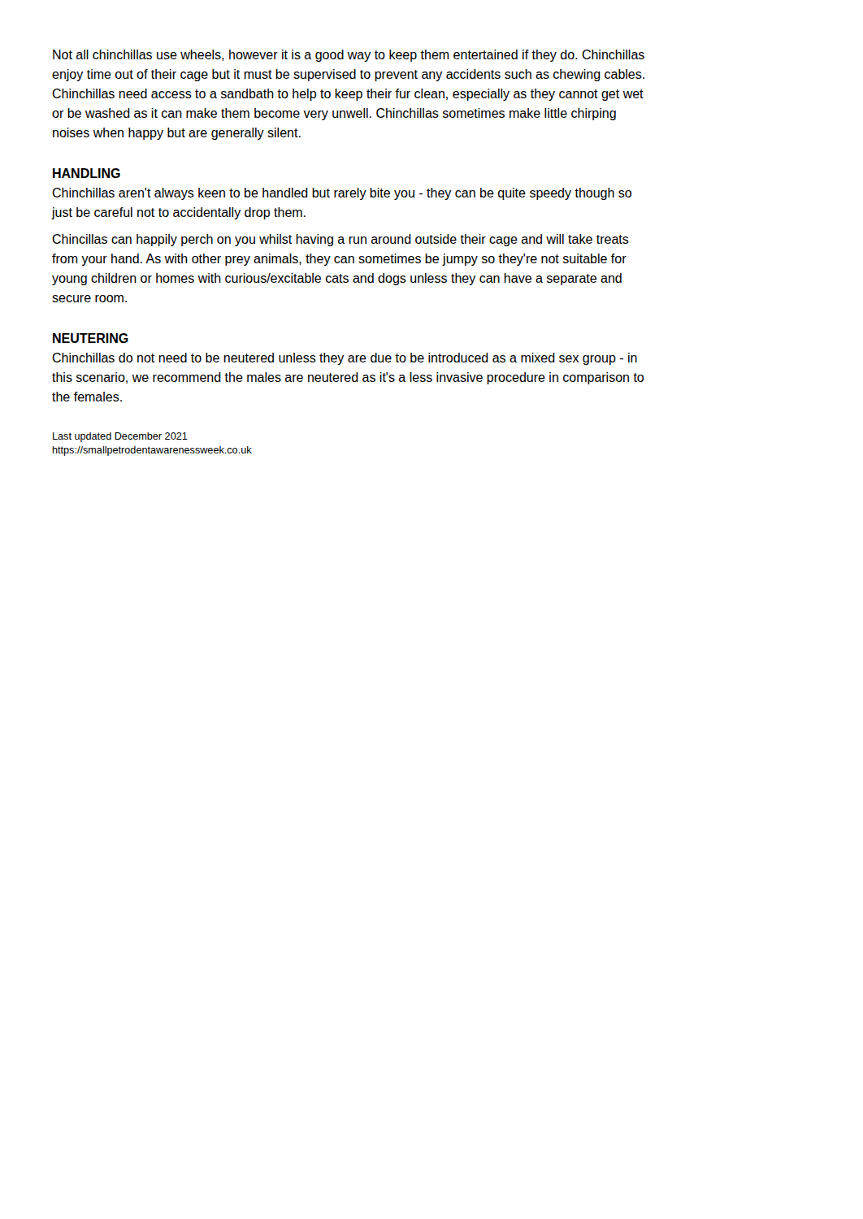Not all chinchillas use wheels, however it is a good way to keep them entertained if they do. Chinchillas enjoy time out of their cage but it must be supervised to prevent any accidents such as chewing cables.
Chinchillas need access to a sandbath to help to keep their fur clean, especially as they cannot get wet or be washed as it can make them become very unwell. Chinchillas sometimes make little chirping noises when happy but are generally silent.
Handling
Chinchillas aren't always keen to be handled but rarely bite you - they can be quite speedy though so just be careful not to accidentally drop them.
Chincillas can happily perch on you whilst having a run around outside their cage and will take treats from your hand. As with other prey animals, they can sometimes be jumpy so they're not suitable for young children or homes with curious/excitable cats and dogs unless they can have a separate and secure room.
Neutering
Chinchillas do not need to be neutered unless they are due to be introduced as a mixed sex group - in this scenario, we recommend the males are neutered as it's a less invasive procedure in comparison to the females.
Last updated December 2021
https://smallpetrodentawarenessweek.co.uk